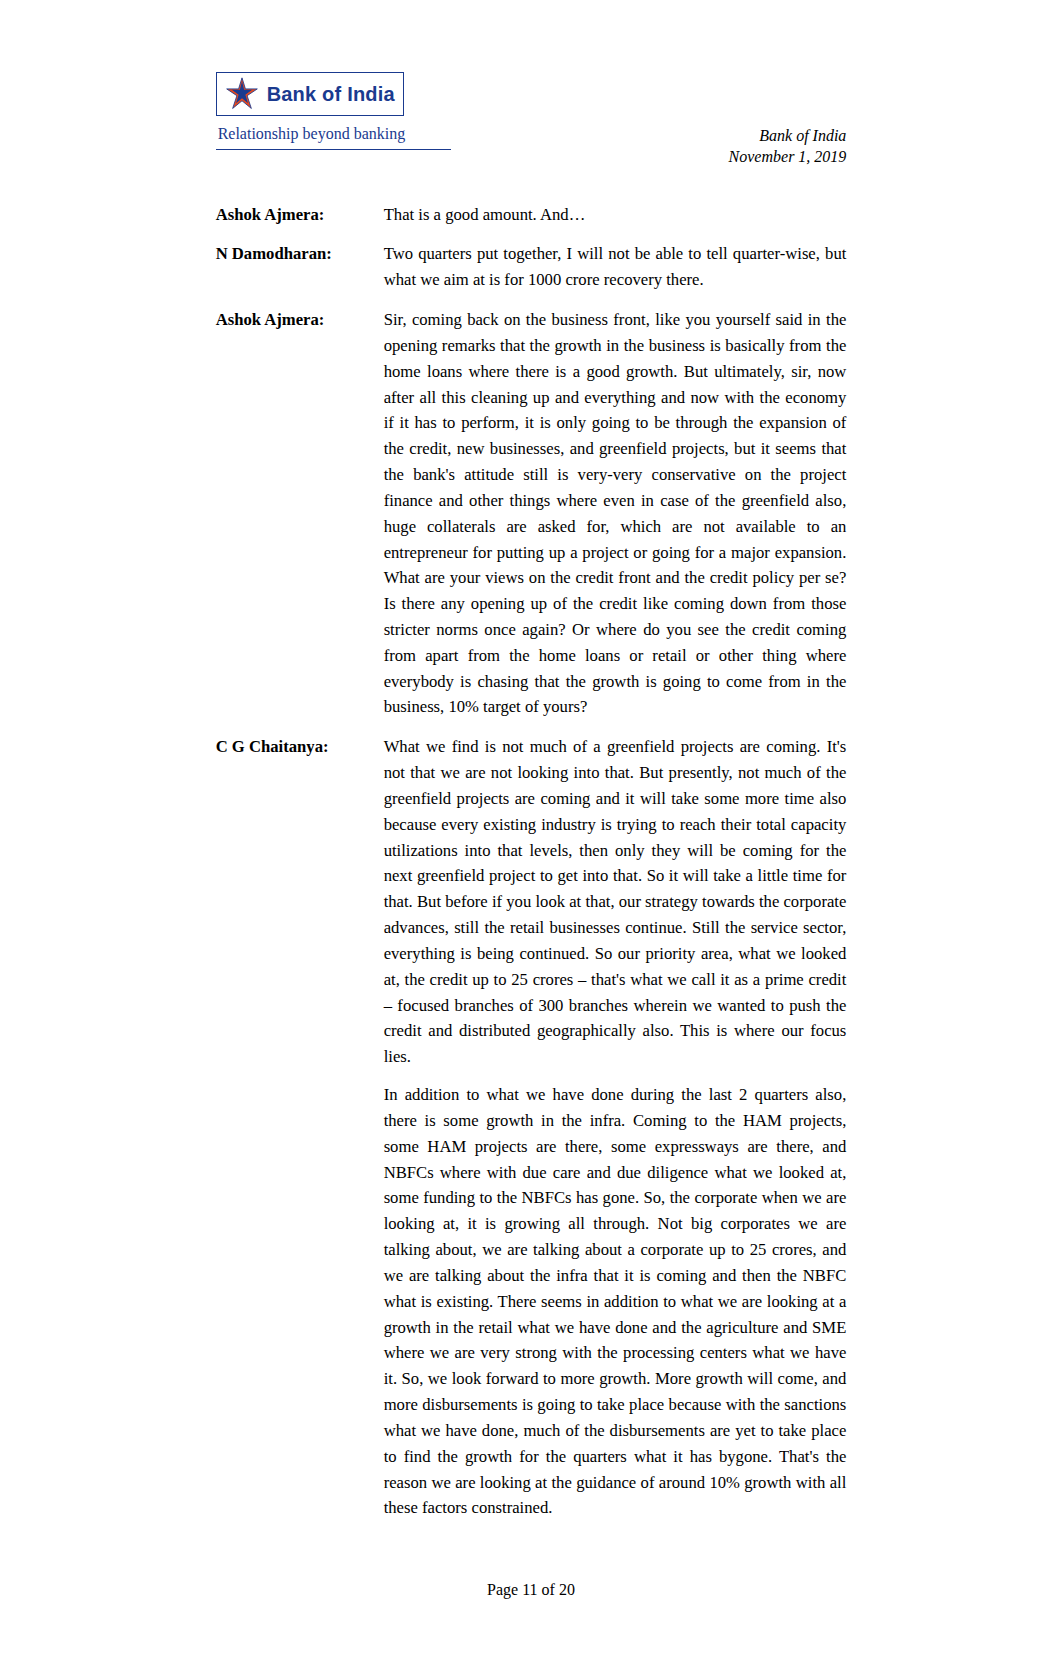Bank of India
Relationship beyond banking
Bank of India
November 1, 2019
Ashok Ajmera:
That is a good amount. And…
N Damodharan:
Two quarters put together, I will not be able to tell quarter-wise, but what we aim at is for 1000 crore recovery there.
Ashok Ajmera:
Sir, coming back on the business front, like you yourself said in the opening remarks that the growth in the business is basically from the home loans where there is a good growth. But ultimately, sir, now after all this cleaning up and everything and now with the economy if it has to perform, it is only going to be through the expansion of the credit, new businesses, and greenfield projects, but it seems that the bank's attitude still is very-very conservative on the project finance and other things where even in case of the greenfield also, huge collaterals are asked for, which are not available to an entrepreneur for putting up a project or going for a major expansion. What are your views on the credit front and the credit policy per se? Is there any opening up of the credit like coming down from those stricter norms once again? Or where do you see the credit coming from apart from the home loans or retail or other thing where everybody is chasing that the growth is going to come from in the business, 10% target of yours?
C G Chaitanya:
What we find is not much of a greenfield projects are coming. It's not that we are not looking into that. But presently, not much of the greenfield projects are coming and it will take some more time also because every existing industry is trying to reach their total capacity utilizations into that levels, then only they will be coming for the next greenfield project to get into that. So it will take a little time for that. But before if you look at that, our strategy towards the corporate advances, still the retail businesses continue. Still the service sector, everything is being continued. So our priority area, what we looked at, the credit up to 25 crores – that's what we call it as a prime credit – focused branches of 300 branches wherein we wanted to push the credit and distributed geographically also. This is where our focus lies.
In addition to what we have done during the last 2 quarters also, there is some growth in the infra. Coming to the HAM projects, some HAM projects are there, some expressways are there, and NBFCs where with due care and due diligence what we looked at, some funding to the NBFCs has gone. So, the corporate when we are looking at, it is growing all through. Not big corporates we are talking about, we are talking about a corporate up to 25 crores, and we are talking about the infra that it is coming and then the NBFC what is existing. There seems in addition to what we are looking at a growth in the retail what we have done and the agriculture and SME where we are very strong with the processing centers what we have it. So, we look forward to more growth. More growth will come, and more disbursements is going to take place because with the sanctions what we have done, much of the disbursements are yet to take place to find the growth for the quarters what it has bygone. That's the reason we are looking at the guidance of around 10% growth with all these factors constrained.
Page 11 of 20